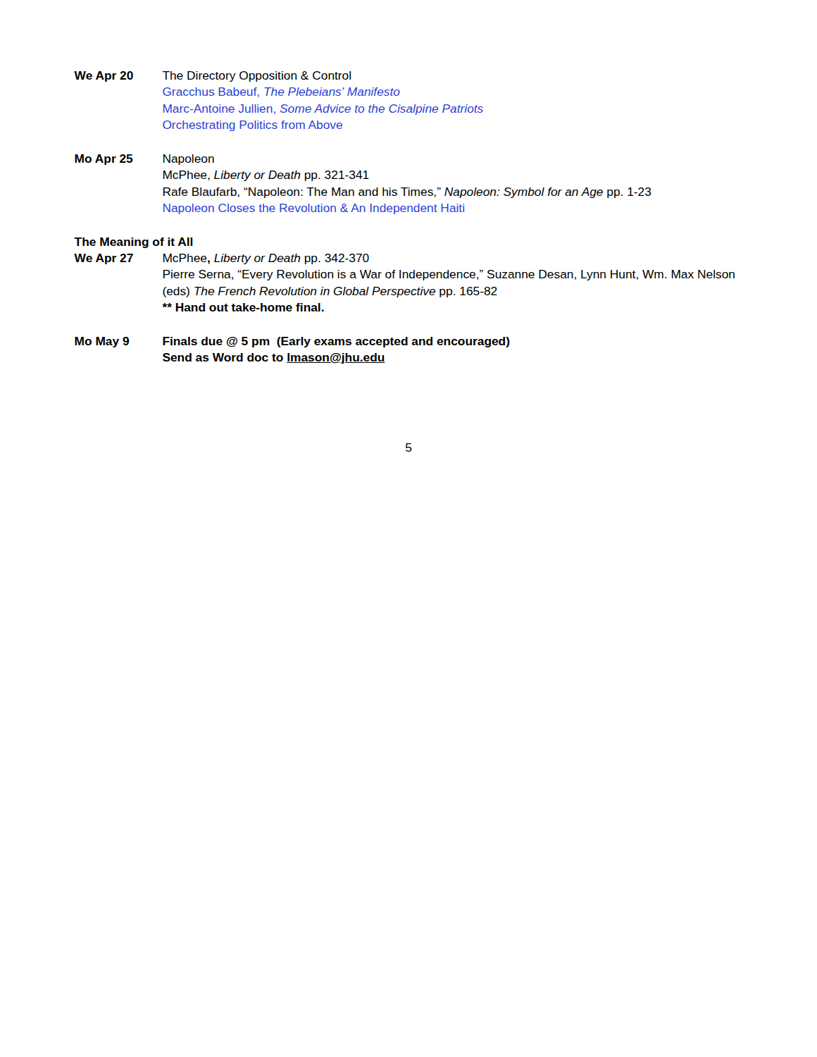We Apr 20
The Directory Opposition & Control
Gracchus Babeuf, The Plebeians' Manifesto
Marc-Antoine Jullien, Some Advice to the Cisalpine Patriots
Orchestrating Politics from Above
Mo Apr 25
Napoleon
McPhee, Liberty or Death pp. 321-341
Rafe Blaufarb, “Napoleon: The Man and his Times,” Napoleon: Symbol for an Age pp. 1-23
Napoleon Closes the Revolution & An Independent Haiti
The Meaning of it All
We Apr 27
McPhee, Liberty or Death pp. 342-370
Pierre Serna, “Every Revolution is a War of Independence,” Suzanne Desan, Lynn Hunt, Wm. Max Nelson (eds) The French Revolution in Global Perspective pp. 165-82
** Hand out take-home final.
Mo May 9
Finals due @ 5 pm (Early exams accepted and encouraged)
Send as Word doc to lmason@jhu.edu
5